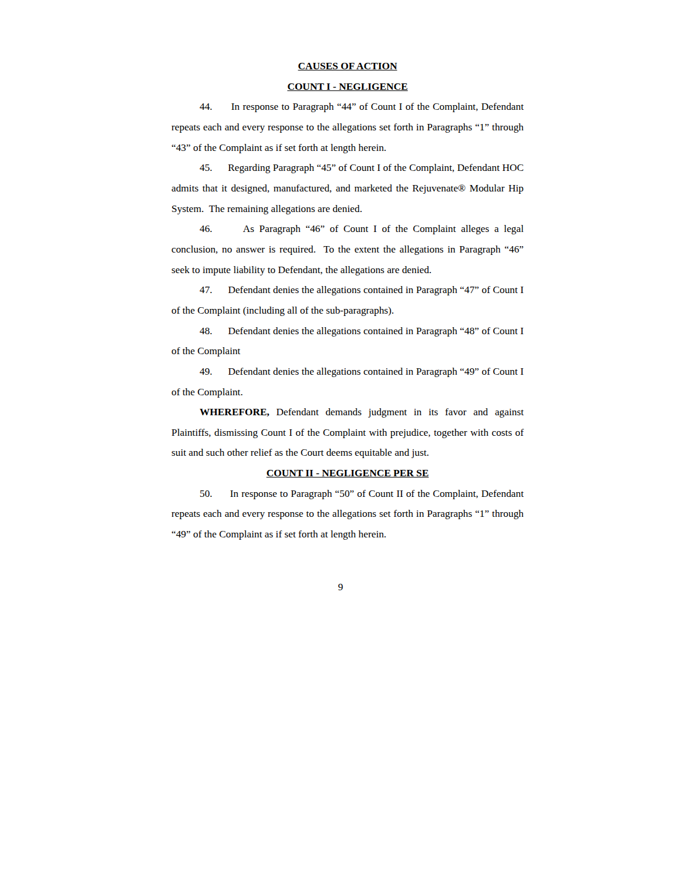CAUSES OF ACTION
COUNT I - NEGLIGENCE
44. In response to Paragraph “44” of Count I of the Complaint, Defendant repeats each and every response to the allegations set forth in Paragraphs “1” through “43” of the Complaint as if set forth at length herein.
45. Regarding Paragraph “45” of Count I of the Complaint, Defendant HOC admits that it designed, manufactured, and marketed the Rejuvenate® Modular Hip System. The remaining allegations are denied.
46. As Paragraph “46” of Count I of the Complaint alleges a legal conclusion, no answer is required. To the extent the allegations in Paragraph “46” seek to impute liability to Defendant, the allegations are denied.
47. Defendant denies the allegations contained in Paragraph “47” of Count I of the Complaint (including all of the sub-paragraphs).
48. Defendant denies the allegations contained in Paragraph “48” of Count I of the Complaint
49. Defendant denies the allegations contained in Paragraph “49” of Count I of the Complaint.
WHEREFORE, Defendant demands judgment in its favor and against Plaintiffs, dismissing Count I of the Complaint with prejudice, together with costs of suit and such other relief as the Court deems equitable and just.
COUNT II - NEGLIGENCE PER SE
50. In response to Paragraph “50” of Count II of the Complaint, Defendant repeats each and every response to the allegations set forth in Paragraphs “1” through “49” of the Complaint as if set forth at length herein.
9